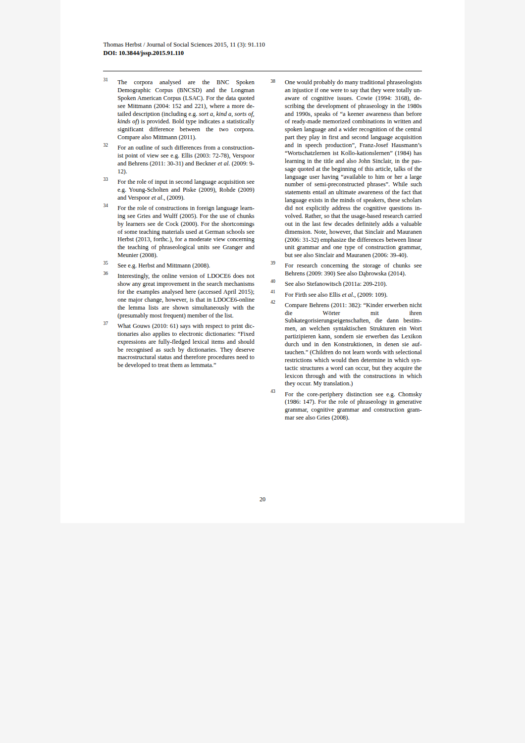Thomas Herbst / Journal of Social Sciences 2015, 11 (3): 91.110 DOI: 10.3844/jssp.2015.91.110
The corpora analysed are the BNC Spoken Demographic Corpus (BNCSD) and the Longman Spoken American Corpus (LSAC). For the data quoted see Mittmann (2004: 152 and 221), where a more detailed description (including e.g. sort a, kind a, sorts of, kinds of) is provided. Bold type indicates a statistically significant difference between the two corpora. Compare also Mittmann (2011).
For an outline of such differences from a constructionist point of view see e.g. Ellis (2003: 72-78), Verspoor and Behrens (2011: 30-31) and Beckner et al. (2009: 9-12).
For the role of input in second language acquisition see e.g. Young-Scholten and Piske (2009), Rohde (2009) and Verspoor et al., (2009).
For the role of constructions in foreign language learning see Gries and Wulff (2005). For the use of chunks by learners see de Cock (2000). For the shortcomings of some teaching materials used at German schools see Herbst (2013, forthc.), for a moderate view concerning the teaching of phraseological units see Granger and Meunier (2008).
See e.g. Herbst and Mittmann (2008).
Interestingly, the online version of LDOCE6 does not show any great improvement in the search mechanisms for the examples analysed here (accessed April 2015); one major change, however, is that in LDOCE6-online the lemma lists are shown simultaneously with the (presumably most frequent) member of the list.
What Gouws (2010: 61) says with respect to print dictionaries also applies to electronic dictionaries: “Fixed expressions are fully-fledged lexical items and should be recognised as such by dictionaries. They deserve macrostructural status and therefore procedures need to be developed to treat them as lemmata.”
One would probably do many traditional phraseologists an injustice if one were to say that they were totally unaware of cognitive issues. Cowie (1994: 3168), describing the development of phraseology in the 1980s and 1990s, speaks of “a keener awareness than before of ready-made memorized combinations in written and spoken language and a wider recognition of the central part they play in first and second language acquisition and in speech production”, Franz-Josef Hausmann’s “Wortschatzlernen ist Kollo-kationslernen” (1984) has learning in the title and also John Sinclair, in the passage quoted at the beginning of this article, talks of the language user having “available to him or her a large number of semi-preconstructed phrases”. While such statements entail an ultimate awareness of the fact that language exists in the minds of speakers, these scholars did not explicitly address the cognitive questions involved. Rather, so that the usage-based research carried out in the last few decades definitely adds a valuable dimension. Note, however, that Sinclair and Mauranen (2006: 31-32) emphasize the differences between linear unit grammar and one type of construction grammar, but see also Sinclair and Mauranen (2006: 39-40).
For research concerning the storage of chunks see Behrens (2009: 390) See also Dąbrowska (2014).
See also Stefanowitsch (2011a: 209-210).
For Firth see also Ellis et al., (2009: 109).
Compare Behrens (2011: 382): “Kinder erwerben nicht die Wörter mit ihren Subkategorisierungseigenschaften, die dann bestimmen, an welchen syntaktischen Strukturen ein Wort partizipieren kann, sondern sie erwerben das Lexikon durch und in den Konstruktionen, in denen sie auftauchen.” (Children do not learn words with selectional restrictions which would then determine in which syntactic structures a word can occur, but they acquire the lexicon through and with the constructions in which they occur. My translation.)
For the core-periphery distinction see e.g. Chomsky (1986: 147). For the role of phraseology in generative grammar, cognitive grammar and construction grammar see also Gries (2008).
20